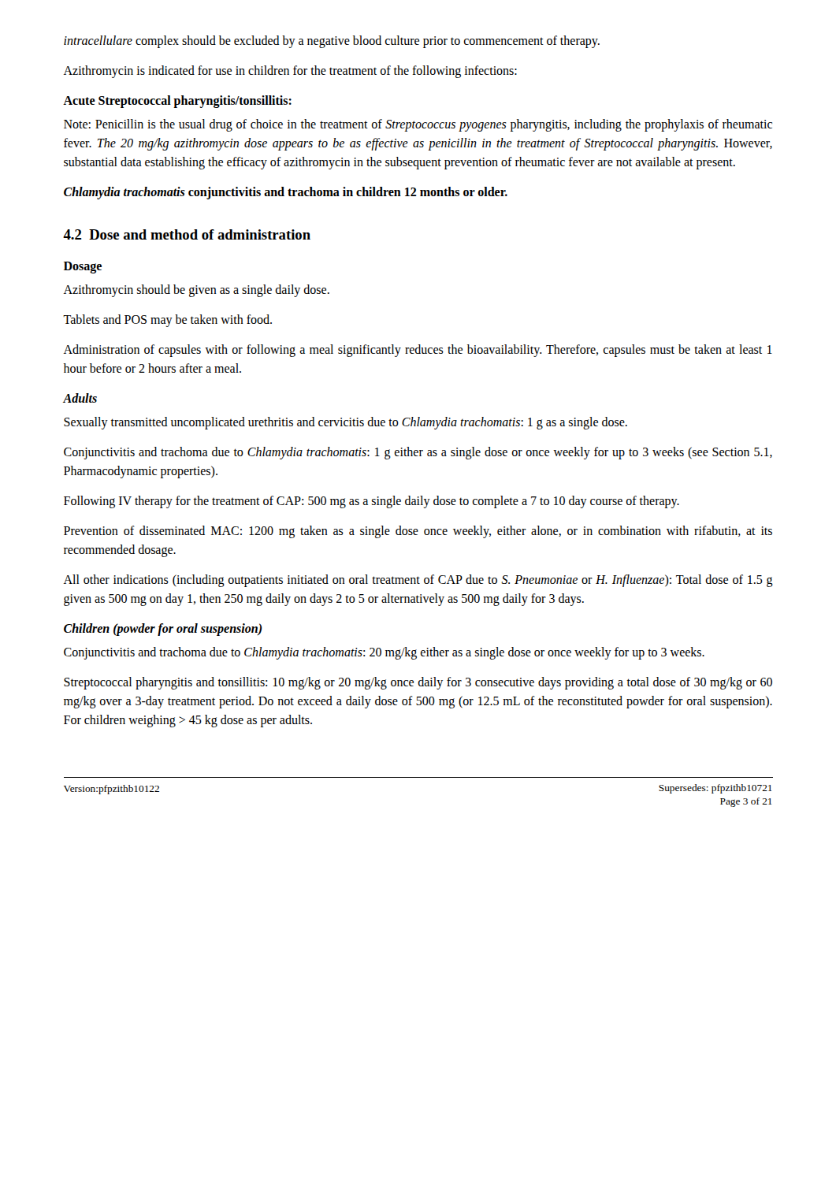intracellulare complex should be excluded by a negative blood culture prior to commencement of therapy.
Azithromycin is indicated for use in children for the treatment of the following infections:
Acute Streptococcal pharyngitis/tonsillitis:
Note: Penicillin is the usual drug of choice in the treatment of Streptococcus pyogenes pharyngitis, including the prophylaxis of rheumatic fever. The 20 mg/kg azithromycin dose appears to be as effective as penicillin in the treatment of Streptococcal pharyngitis. However, substantial data establishing the efficacy of azithromycin in the subsequent prevention of rheumatic fever are not available at present.
Chlamydia trachomatis conjunctivitis and trachoma in children 12 months or older.
4.2 Dose and method of administration
Dosage
Azithromycin should be given as a single daily dose.
Tablets and POS may be taken with food.
Administration of capsules with or following a meal significantly reduces the bioavailability. Therefore, capsules must be taken at least 1 hour before or 2 hours after a meal.
Adults
Sexually transmitted uncomplicated urethritis and cervicitis due to Chlamydia trachomatis: 1 g as a single dose.
Conjunctivitis and trachoma due to Chlamydia trachomatis: 1 g either as a single dose or once weekly for up to 3 weeks (see Section 5.1, Pharmacodynamic properties).
Following IV therapy for the treatment of CAP: 500 mg as a single daily dose to complete a 7 to 10 day course of therapy.
Prevention of disseminated MAC: 1200 mg taken as a single dose once weekly, either alone, or in combination with rifabutin, at its recommended dosage.
All other indications (including outpatients initiated on oral treatment of CAP due to S. Pneumoniae or H. Influenzae): Total dose of 1.5 g given as 500 mg on day 1, then 250 mg daily on days 2 to 5 or alternatively as 500 mg daily for 3 days.
Children (powder for oral suspension)
Conjunctivitis and trachoma due to Chlamydia trachomatis: 20 mg/kg either as a single dose or once weekly for up to 3 weeks.
Streptococcal pharyngitis and tonsillitis: 10 mg/kg or 20 mg/kg once daily for 3 consecutive days providing a total dose of 30 mg/kg or 60 mg/kg over a 3-day treatment period. Do not exceed a daily dose of 500 mg (or 12.5 mL of the reconstituted powder for oral suspension). For children weighing > 45 kg dose as per adults.
Version:pfpzithb10122
Supersedes: pfpzithb10721
Page 3 of 21